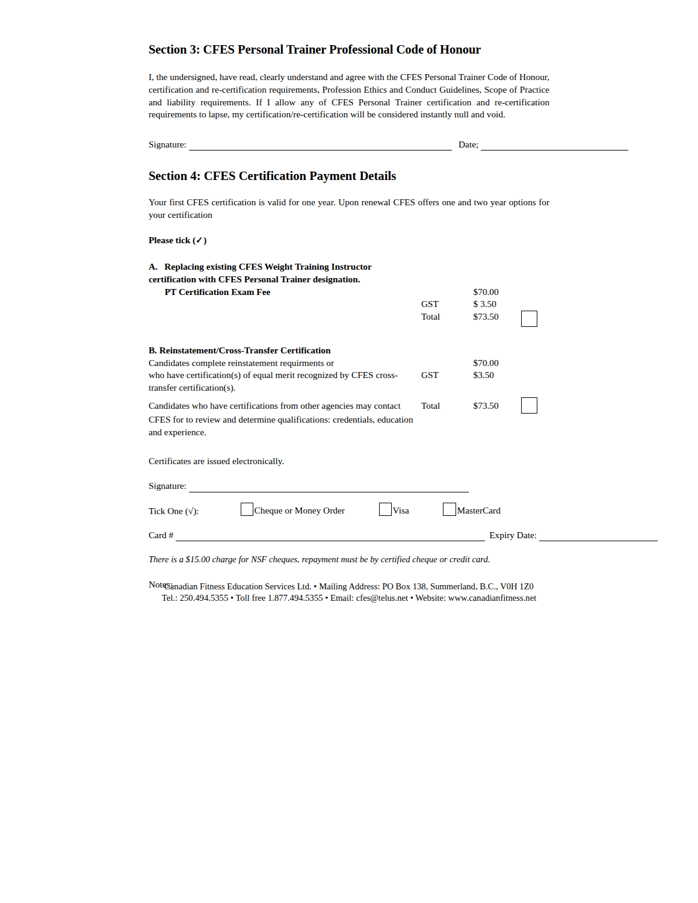Section 3: CFES Personal Trainer Professional Code of Honour
I, the undersigned, have read, clearly understand and agree with the CFES Personal Trainer Code of Honour, certification and re-certification require­ments, Profession Ethics and Conduct Guidelines, Scope of Practice and liability requirements. If I allow any of CFES Personal Trainer certification and re-certification requirements to lapse, my certification/re-certification will be considered instantly null and void.
Signature: Date;
Section 4: CFES Certification Payment Details
Your first CFES certification is valid for one year. Upon renewal CFES offers one and two year options for your certification
Please tick (✓)
| A. Replacing existing CFES Weight Training Instructor certification with CFES Personal Trainer designation. | | | |
| PT Certification Exam Fee | | $70.00 | |
| | GST | $ 3.50 | |
| | Total | $73.50 | |
| B. Reinstatement/Cross-Transfer Certification | | | |
| Candidates complete reinstatement requirments or | | $70.00 | |
| who have certification(s) of equal merit recognized by CFES cross-transfer certification(s). | GST | $3.50 | |
| Candidates who have certifications from other agencies may contact | Total | $73.50 | |
| CFES for to review and determine qualifications: credentials, education and experience. | | | |
Certificates are issued electronically.
Signature:
Tick One (√): Cheque or Money Order Visa MasterCard
Card # Expiry Date:
There is a $15.00 charge for NSF cheques, repayment must be by certified cheque or credit card.
Notes:
Canadian Fitness Education Services Ltd. • Mailing Address: PO Box 138, Summerland, B.C., V0H 1Z0
Tel.: 250.494.5355 • Toll free 1.877.494.5355 • Email: cfes@telus.net • Website: www.canadianfitness.net